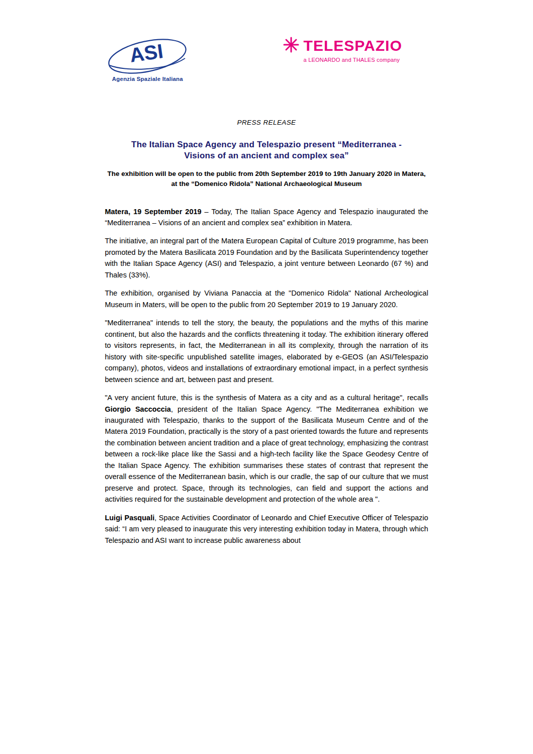ASI
Agenzia Spaziale Italiana
TELESPAZIO
a LEONARDO and THALES company
PRESS RELEASE
The Italian Space Agency and Telespazio present “Mediterranea -
Visions of an ancient and complex sea”
The exhibition will be open to the public from 20th September 2019 to 19th January 2020 in Matera, at the “Domenico Ridola” National Archaeological Museum
Matera, 19 September 2019 – Today, The Italian Space Agency and Telespazio inaugurated the “Mediterranea – Visions of an ancient and complex sea” exhibition in Matera.
The initiative, an integral part of the Matera European Capital of Culture 2019 programme, has been promoted by the Matera Basilicata 2019 Foundation and by the Basilicata Superintendency together with the Italian Space Agency (ASI) and Telespazio, a joint venture between Leonardo (67 %) and Thales (33%).
The exhibition, organised by Viviana Panaccia at the "Domenico Ridola" National Archeological Museum in Maters, will be open to the public from 20 September 2019 to 19 January 2020.
"Mediterranea" intends to tell the story, the beauty, the populations and the myths of this marine continent, but also the hazards and the conflicts threatening it today. The exhibition itinerary offered to visitors represents, in fact, the Mediterranean in all its complexity, through the narration of its history with site-specific unpublished satellite images, elaborated by e-GEOS (an ASI/Telespazio company), photos, videos and installations of extraordinary emotional impact, in a perfect synthesis between science and art, between past and present.
"A very ancient future, this is the synthesis of Matera as a city and as a cultural heritage", recalls Giorgio Saccoccia, president of the Italian Space Agency. "The Mediterranea exhibition we inaugurated with Telespazio, thanks to the support of the Basilicata Museum Centre and of the Matera 2019 Foundation, practically is the story of a past oriented towards the future and represents the combination between ancient tradition and a place of great technology, emphasizing the contrast between a rock-like place like the Sassi and a high-tech facility like the Space Geodesy Centre of the Italian Space Agency. The exhibition summarises these states of contrast that represent the overall essence of the Mediterranean basin, which is our cradle, the sap of our culture that we must preserve and protect. Space, through its technologies, can field and support the actions and activities required for the sustainable development and protection of the whole area ".
Luigi Pasquali, Space Activities Coordinator of Leonardo and Chief Executive Officer of Telespazio said: “I am very pleased to inaugurate this very interesting exhibition today in Matera, through which Telespazio and ASI want to increase public awareness about